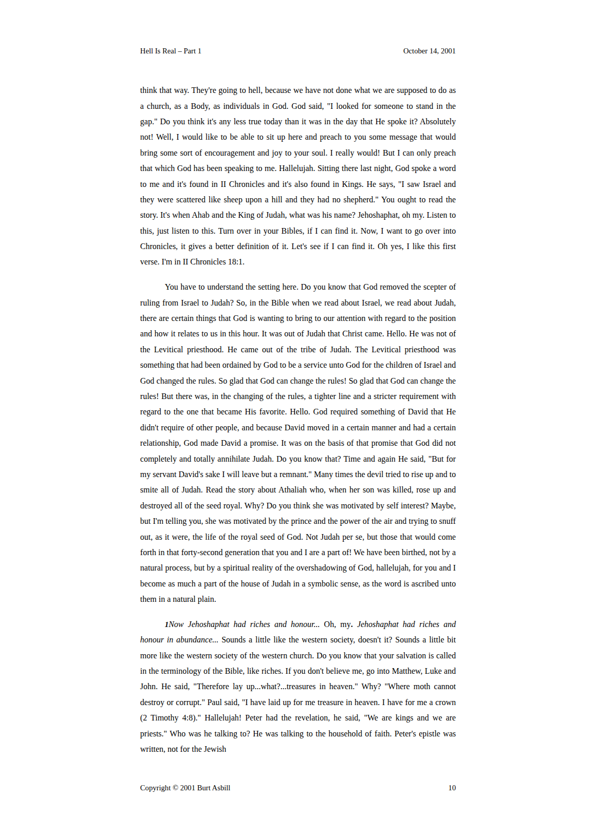Hell Is Real – Part 1 October 14, 2001
think that way. They're going to hell, because we have not done what we are supposed to do as a church, as a Body, as individuals in God. God said, "I looked for someone to stand in the gap." Do you think it's any less true today than it was in the day that He spoke it? Absolutely not! Well, I would like to be able to sit up here and preach to you some message that would bring some sort of encouragement and joy to your soul. I really would! But I can only preach that which God has been speaking to me. Hallelujah. Sitting there last night, God spoke a word to me and it's found in II Chronicles and it's also found in Kings. He says, "I saw Israel and they were scattered like sheep upon a hill and they had no shepherd." You ought to read the story. It's when Ahab and the King of Judah, what was his name? Jehoshaphat, oh my. Listen to this, just listen to this. Turn over in your Bibles, if I can find it. Now, I want to go over into Chronicles, it gives a better definition of it. Let's see if I can find it. Oh yes, I like this first verse. I'm in II Chronicles 18:1.
You have to understand the setting here. Do you know that God removed the scepter of ruling from Israel to Judah? So, in the Bible when we read about Israel, we read about Judah, there are certain things that God is wanting to bring to our attention with regard to the position and how it relates to us in this hour. It was out of Judah that Christ came. Hello. He was not of the Levitical priesthood. He came out of the tribe of Judah. The Levitical priesthood was something that had been ordained by God to be a service unto God for the children of Israel and God changed the rules. So glad that God can change the rules! So glad that God can change the rules! But there was, in the changing of the rules, a tighter line and a stricter requirement with regard to the one that became His favorite. Hello. God required something of David that He didn't require of other people, and because David moved in a certain manner and had a certain relationship, God made David a promise. It was on the basis of that promise that God did not completely and totally annihilate Judah. Do you know that? Time and again He said, "But for my servant David's sake I will leave but a remnant." Many times the devil tried to rise up and to smite all of Judah. Read the story about Athaliah who, when her son was killed, rose up and destroyed all of the seed royal. Why? Do you think she was motivated by self interest? Maybe, but I'm telling you, she was motivated by the prince and the power of the air and trying to snuff out, as it were, the life of the royal seed of God. Not Judah per se, but those that would come forth in that forty-second generation that you and I are a part of! We have been birthed, not by a natural process, but by a spiritual reality of the overshadowing of God, hallelujah, for you and I become as much a part of the house of Judah in a symbolic sense, as the word is ascribed unto them in a natural plain.
1 Now Jehoshaphat had riches and honour... Oh, my. Jehoshaphat had riches and honour in abundance... Sounds a little like the western society, doesn't it? Sounds a little bit more like the western society of the western church. Do you know that your salvation is called in the terminology of the Bible, like riches. If you don't believe me, go into Matthew, Luke and John. He said, "Therefore lay up...what?...treasures in heaven." Why? "Where moth cannot destroy or corrupt." Paul said, "I have laid up for me treasure in heaven. I have for me a crown (2 Timothy 4:8)." Hallelujah! Peter had the revelation, he said, "We are kings and we are priests." Who was he talking to? He was talking to the household of faith. Peter's epistle was written, not for the Jewish
Copyright © 2001 Burt Asbill 10